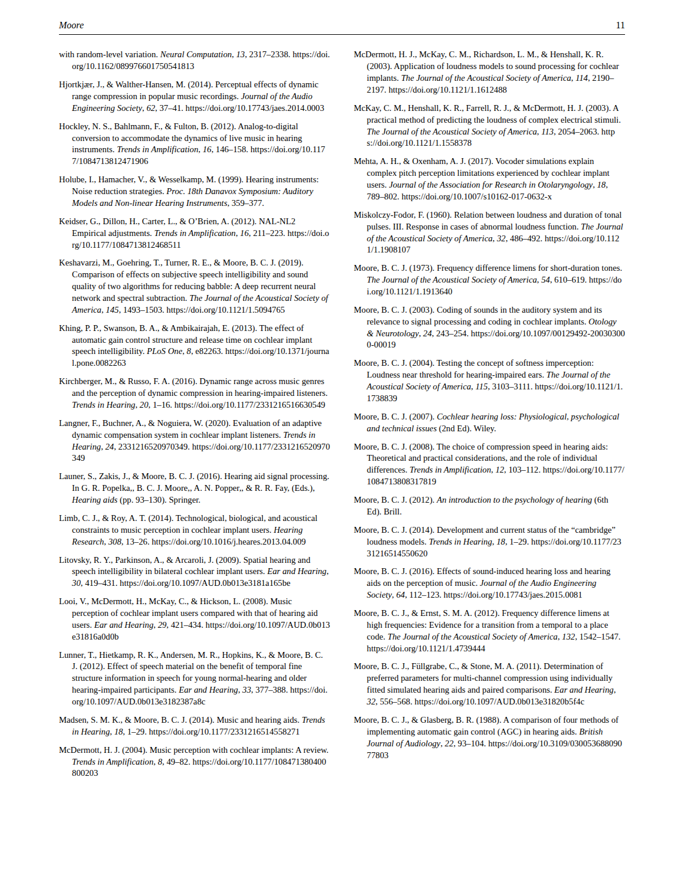Moore 11
with random-level variation. Neural Computation, 13, 2317–2338. https://doi.org/10.1162/089976601750541813
Hjortkjær, J., & Walther-Hansen, M. (2014). Perceptual effects of dynamic range compression in popular music recordings. Journal of the Audio Engineering Society, 62, 37–41. https://doi.org/10.17743/jaes.2014.0003
Hockley, N. S., Bahlmann, F., & Fulton, B. (2012). Analog-to-digital conversion to accommodate the dynamics of live music in hearing instruments. Trends in Amplification, 16, 146–158. https://doi.org/10.1177/1084713812471906
Holube, I., Hamacher, V., & Wesselkamp, M. (1999). Hearing instruments: Noise reduction strategies. Proc. 18th Danavox Symposium: Auditory Models and Non-linear Hearing Instruments, 359–377.
Keidser, G., Dillon, H., Carter, L., & O’Brien, A. (2012). NAL-NL2 Empirical adjustments. Trends in Amplification, 16, 211–223. https://doi.org/10.1177/1084713812468511
Keshavarzi, M., Goehring, T., Turner, R. E., & Moore, B. C. J. (2019). Comparison of effects on subjective speech intelligibility and sound quality of two algorithms for reducing babble: A deep recurrent neural network and spectral subtraction. The Journal of the Acoustical Society of America, 145, 1493–1503. https://doi.org/10.1121/1.5094765
Khing, P. P., Swanson, B. A., & Ambikairajah, E. (2013). The effect of automatic gain control structure and release time on cochlear implant speech intelligibility. PLoS One, 8, e82263. https://doi.org/10.1371/journal.pone.0082263
Kirchberger, M., & Russo, F. A. (2016). Dynamic range across music genres and the perception of dynamic compression in hearing-impaired listeners. Trends in Hearing, 20, 1–16. https://doi.org/10.1177/2331216516630549
Langner, F., Buchner, A., & Noguiera, W. (2020). Evaluation of an adaptive dynamic compensation system in cochlear implant listeners. Trends in Hearing, 24, 2331216520970349. https://doi.org/10.1177/2331216520970349
Launer, S., Zakis, J., & Moore, B. C. J. (2016). Hearing aid signal processing. In G. R. Popelka,, B. C. J. Moore,, A. N. Popper,, & R. R. Fay, (Eds.), Hearing aids (pp. 93–130). Springer.
Limb, C. J., & Roy, A. T. (2014). Technological, biological, and acoustical constraints to music perception in cochlear implant users. Hearing Research, 308, 13–26. https://doi.org/10.1016/j.heares.2013.04.009
Litovsky, R. Y., Parkinson, A., & Arcaroli, J. (2009). Spatial hearing and speech intelligibility in bilateral cochlear implant users. Ear and Hearing, 30, 419–431. https://doi.org/10.1097/AUD.0b013e3181a165be
Looi, V., McDermott, H., McKay, C., & Hickson, L. (2008). Music perception of cochlear implant users compared with that of hearing aid users. Ear and Hearing, 29, 421–434. https://doi.org/10.1097/AUD.0b013e31816a0d0b
Lunner, T., Hietkamp, R. K., Andersen, M. R., Hopkins, K., & Moore, B. C. J. (2012). Effect of speech material on the benefit of temporal fine structure information in speech for young normal-hearing and older hearing-impaired participants. Ear and Hearing, 33, 377–388. https://doi.org/10.1097/AUD.0b013e3182387a8c
Madsen, S. M. K., & Moore, B. C. J. (2014). Music and hearing aids. Trends in Hearing, 18, 1–29. https://doi.org/10.1177/2331216514558271
McDermott, H. J. (2004). Music perception with cochlear implants: A review. Trends in Amplification, 8, 49–82. https://doi.org/10.1177/108471380400800203
McDermott, H. J., McKay, C. M., Richardson, L. M., & Henshall, K. R. (2003). Application of loudness models to sound processing for cochlear implants. The Journal of the Acoustical Society of America, 114, 2190–2197. https://doi.org/10.1121/1.1612488
McKay, C. M., Henshall, K. R., Farrell, R. J., & McDermott, H. J. (2003). A practical method of predicting the loudness of complex electrical stimuli. The Journal of the Acoustical Society of America, 113, 2054–2063. https://doi.org/10.1121/1.1558378
Mehta, A. H., & Oxenham, A. J. (2017). Vocoder simulations explain complex pitch perception limitations experienced by cochlear implant users. Journal of the Association for Research in Otolaryngology, 18, 789–802. https://doi.org/10.1007/s10162-017-0632-x
Miskolczy-Fodor, F. (1960). Relation between loudness and duration of tonal pulses. III. Response in cases of abnormal loudness function. The Journal of the Acoustical Society of America, 32, 486–492. https://doi.org/10.1121/1.1908107
Moore, B. C. J. (1973). Frequency difference limens for short-duration tones. The Journal of the Acoustical Society of America, 54, 610–619. https://doi.org/10.1121/1.1913640
Moore, B. C. J. (2003). Coding of sounds in the auditory system and its relevance to signal processing and coding in cochlear implants. Otology & Neurotology, 24, 243–254. https://doi.org/10.1097/00129492-200303000-00019
Moore, B. C. J. (2004). Testing the concept of softness imperception: Loudness near threshold for hearing-impaired ears. The Journal of the Acoustical Society of America, 115, 3103–3111. https://doi.org/10.1121/1.1738839
Moore, B. C. J. (2007). Cochlear hearing loss: Physiological, psychological and technical issues (2nd Ed). Wiley.
Moore, B. C. J. (2008). The choice of compression speed in hearing aids: Theoretical and practical considerations, and the role of individual differences. Trends in Amplification, 12, 103–112. https://doi.org/10.1177/1084713808317819
Moore, B. C. J. (2012). An introduction to the psychology of hearing (6th Ed). Brill.
Moore, B. C. J. (2014). Development and current status of the “cambridge” loudness models. Trends in Hearing, 18, 1–29. https://doi.org/10.1177/2331216514550620
Moore, B. C. J. (2016). Effects of sound-induced hearing loss and hearing aids on the perception of music. Journal of the Audio Engineering Society, 64, 112–123. https://doi.org/10.17743/jaes.2015.0081
Moore, B. C. J., & Ernst, S. M. A. (2012). Frequency difference limens at high frequencies: Evidence for a transition from a temporal to a place code. The Journal of the Acoustical Society of America, 132, 1542–1547. https://doi.org/10.1121/1.4739444
Moore, B. C. J., Füllgrabe, C., & Stone, M. A. (2011). Determination of preferred parameters for multi-channel compression using individually fitted simulated hearing aids and paired comparisons. Ear and Hearing, 32, 556–568. https://doi.org/10.1097/AUD.0b013e31820b5f4c
Moore, B. C. J., & Glasberg, B. R. (1988). A comparison of four methods of implementing automatic gain control (AGC) in hearing aids. British Journal of Audiology, 22, 93–104. https://doi.org/10.3109/03005368809077803